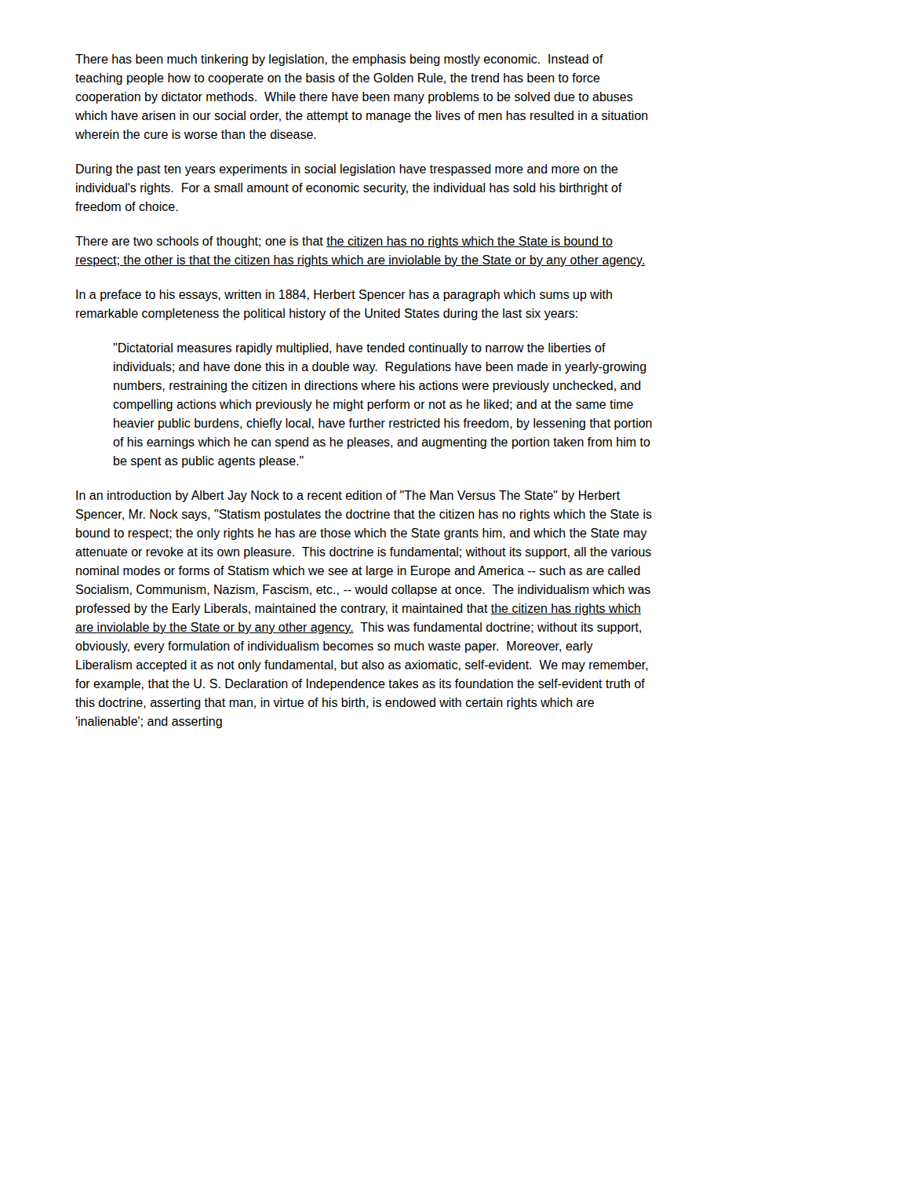There has been much tinkering by legislation, the emphasis being mostly economic. Instead of teaching people how to cooperate on the basis of the Golden Rule, the trend has been to force cooperation by dictator methods. While there have been many problems to be solved due to abuses which have arisen in our social order, the attempt to manage the lives of men has resulted in a situation wherein the cure is worse than the disease.
During the past ten years experiments in social legislation have trespassed more and more on the individual's rights. For a small amount of economic security, the individual has sold his birthright of freedom of choice.
There are two schools of thought; one is that the citizen has no rights which the State is bound to respect; the other is that the citizen has rights which are inviolable by the State or by any other agency.
In a preface to his essays, written in 1884, Herbert Spencer has a paragraph which sums up with remarkable completeness the political history of the United States during the last six years:
"Dictatorial measures rapidly multiplied, have tended continually to narrow the liberties of individuals; and have done this in a double way. Regulations have been made in yearly-growing numbers, restraining the citizen in directions where his actions were previously unchecked, and compelling actions which previously he might perform or not as he liked; and at the same time heavier public burdens, chiefly local, have further restricted his freedom, by lessening that portion of his earnings which he can spend as he pleases, and augmenting the portion taken from him to be spent as public agents please."
In an introduction by Albert Jay Nock to a recent edition of "The Man Versus The State" by Herbert Spencer, Mr. Nock says, "Statism postulates the doctrine that the citizen has no rights which the State is bound to respect; the only rights he has are those which the State grants him, and which the State may attenuate or revoke at its own pleasure. This doctrine is fundamental; without its support, all the various nominal modes or forms of Statism which we see at large in Europe and America -- such as are called Socialism, Communism, Nazism, Fascism, etc., -- would collapse at once. The individualism which was professed by the Early Liberals, maintained the contrary, it maintained that the citizen has rights which are inviolable by the State or by any other agency. This was fundamental doctrine; without its support, obviously, every formulation of individualism becomes so much waste paper. Moreover, early Liberalism accepted it as not only fundamental, but also as axiomatic, self-evident. We may remember, for example, that the U. S. Declaration of Independence takes as its foundation the self-evident truth of this doctrine, asserting that man, in virtue of his birth, is endowed with certain rights which are 'inalienable'; and asserting